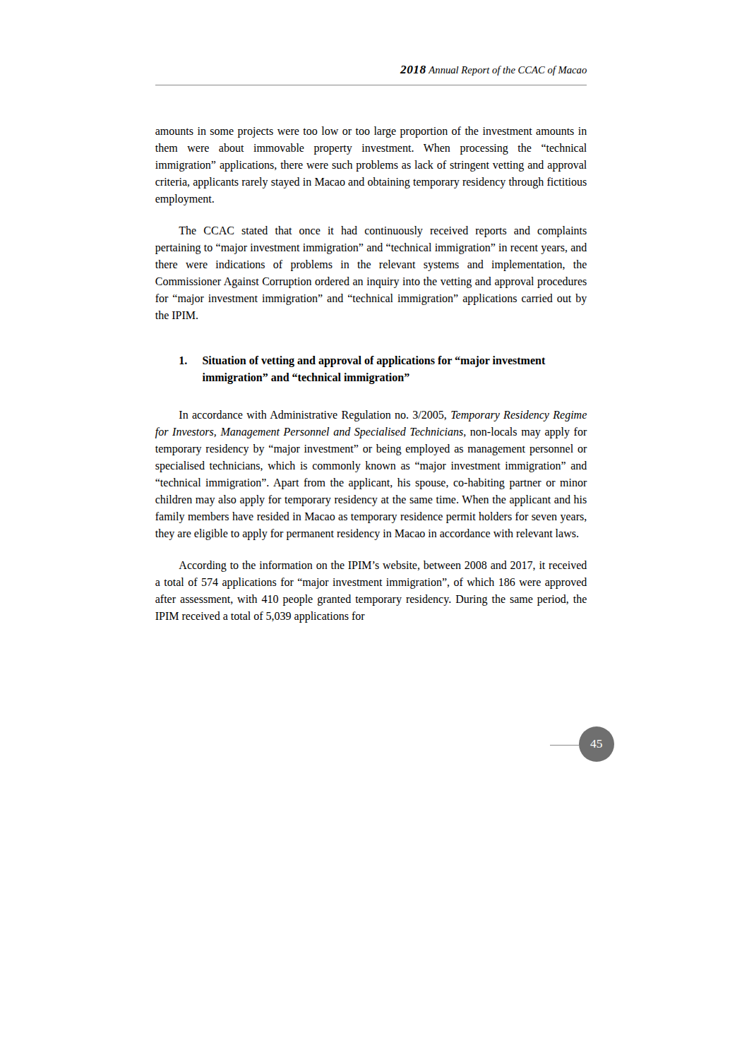2018 Annual Report of the CCAC of Macao
amounts in some projects were too low or too large proportion of the investment amounts in them were about immovable property investment. When processing the “technical immigration” applications, there were such problems as lack of stringent vetting and approval criteria, applicants rarely stayed in Macao and obtaining temporary residency through fictitious employment.
The CCAC stated that once it had continuously received reports and complaints pertaining to “major investment immigration” and “technical immigration” in recent years, and there were indications of problems in the relevant systems and implementation, the Commissioner Against Corruption ordered an inquiry into the vetting and approval procedures for “major investment immigration” and “technical immigration” applications carried out by the IPIM.
1. Situation of vetting and approval of applications for “major investment immigration” and “technical immigration”
In accordance with Administrative Regulation no. 3/2005, Temporary Residency Regime for Investors, Management Personnel and Specialised Technicians, non-locals may apply for temporary residency by “major investment” or being employed as management personnel or specialised technicians, which is commonly known as “major investment immigration” and “technical immigration”. Apart from the applicant, his spouse, co-habiting partner or minor children may also apply for temporary residency at the same time. When the applicant and his family members have resided in Macao as temporary residence permit holders for seven years, they are eligible to apply for permanent residency in Macao in accordance with relevant laws.
According to the information on the IPIM’s website, between 2008 and 2017, it received a total of 574 applications for “major investment immigration”, of which 186 were approved after assessment, with 410 people granted temporary residency. During the same period, the IPIM received a total of 5,039 applications for
45